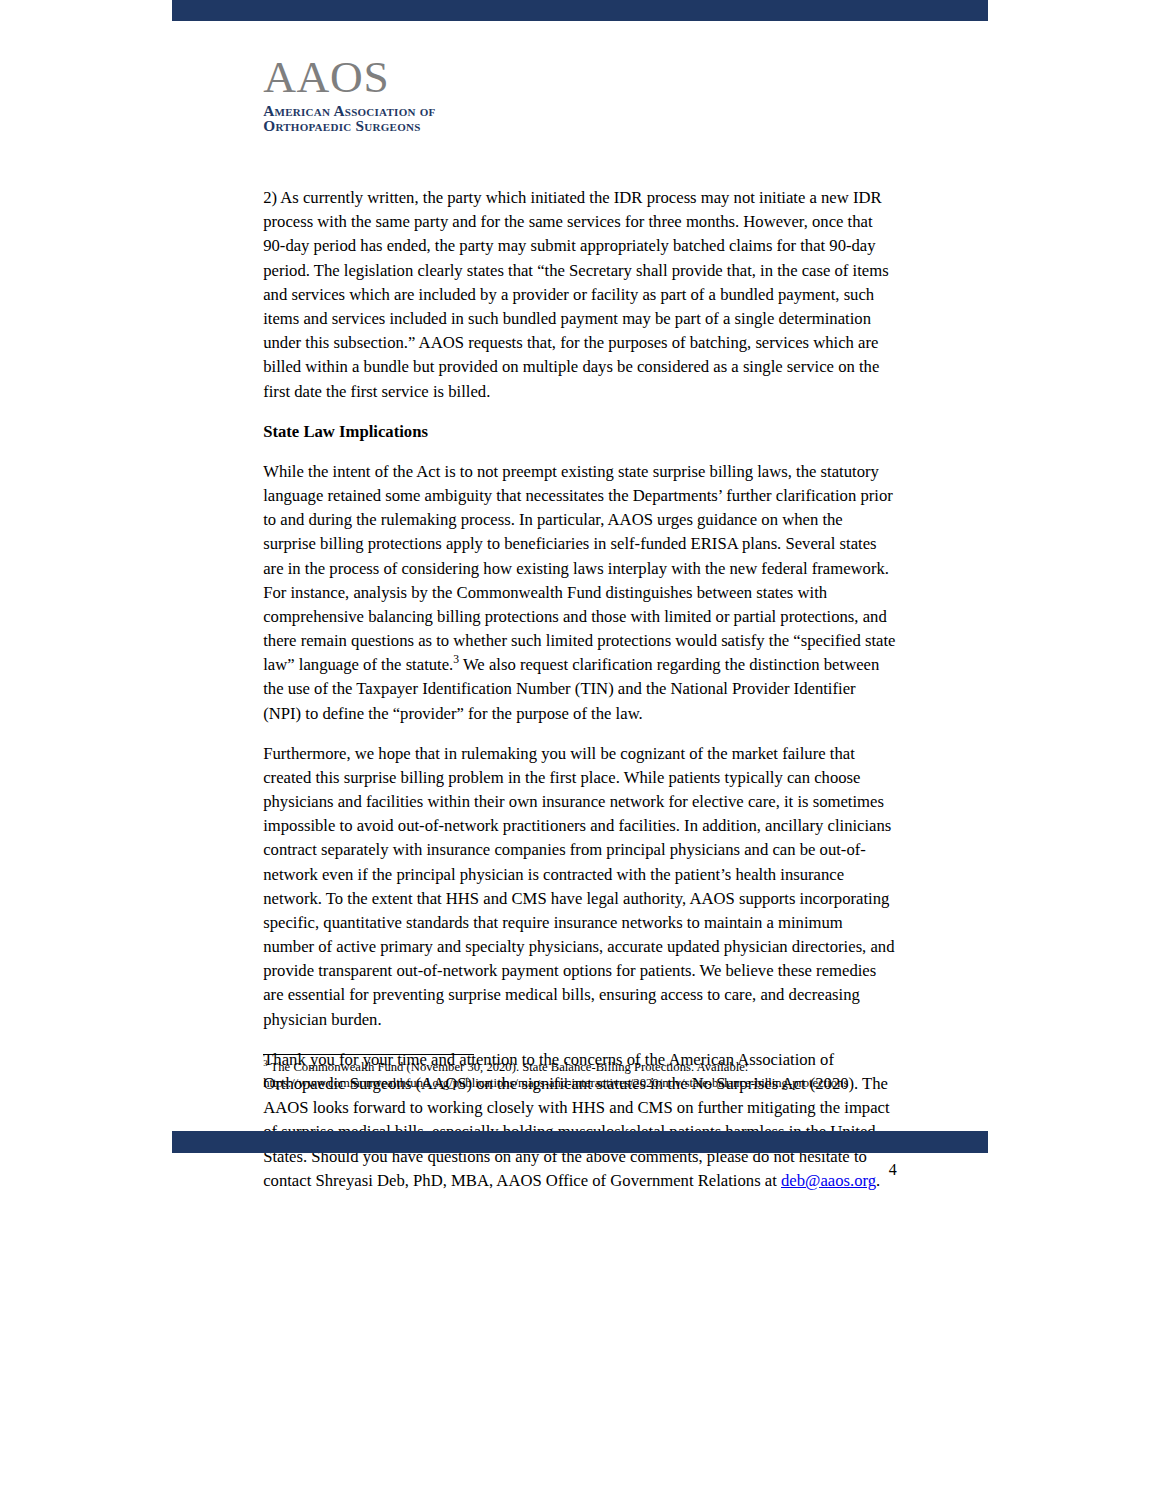AAOS
American Association of
Orthopaedic Surgeons
2) As currently written, the party which initiated the IDR process may not initiate a new IDR process with the same party and for the same services for three months. However, once that 90-day period has ended, the party may submit appropriately batched claims for that 90-day period. The legislation clearly states that “the Secretary shall provide that, in the case of items and services which are included by a provider or facility as part of a bundled payment, such items and services included in such bundled payment may be part of a single determination under this subsection.” AAOS requests that, for the purposes of batching, services which are billed within a bundle but provided on multiple days be considered as a single service on the first date the first service is billed.
State Law Implications
While the intent of the Act is to not preempt existing state surprise billing laws, the statutory language retained some ambiguity that necessitates the Departments’ further clarification prior to and during the rulemaking process. In particular, AAOS urges guidance on when the surprise billing protections apply to beneficiaries in self-funded ERISA plans. Several states are in the process of considering how existing laws interplay with the new federal framework. For instance, analysis by the Commonwealth Fund distinguishes between states with comprehensive balancing billing protections and those with limited or partial protections, and there remain questions as to whether such limited protections would satisfy the “specified state law” language of the statute.3 We also request clarification regarding the distinction between the use of the Taxpayer Identification Number (TIN) and the National Provider Identifier (NPI) to define the “provider” for the purpose of the law.
Furthermore, we hope that in rulemaking you will be cognizant of the market failure that created this surprise billing problem in the first place. While patients typically can choose physicians and facilities within their own insurance network for elective care, it is sometimes impossible to avoid out-of-network practitioners and facilities. In addition, ancillary clinicians contract separately with insurance companies from principal physicians and can be out-of-network even if the principal physician is contracted with the patient’s health insurance network. To the extent that HHS and CMS have legal authority, AAOS supports incorporating specific, quantitative standards that require insurance networks to maintain a minimum number of active primary and specialty physicians, accurate updated physician directories, and provide transparent out-of-network payment options for patients. We believe these remedies are essential for preventing surprise medical bills, ensuring access to care, and decreasing physician burden.
Thank you for your time and attention to the concerns of the American Association of Orthopaedic Surgeons (AAOS) on the significant statutes in the No Surprises Act (2020). The AAOS looks forward to working closely with HHS and CMS on further mitigating the impact of surprise medical bills, especially holding musculoskeletal patients harmless in the United States. Should you have questions on any of the above comments, please do not hesitate to contact Shreyasi Deb, PhD, MBA, AAOS Office of Government Relations at deb@aaos.org.
3 The Commonwealth Fund (November 30, 2020). State Balance-Billing Protections. Available:
https://www.commonwealthfund.org/publications/maps-and-interactives/2020/nov/state-balance-billing-protections
4